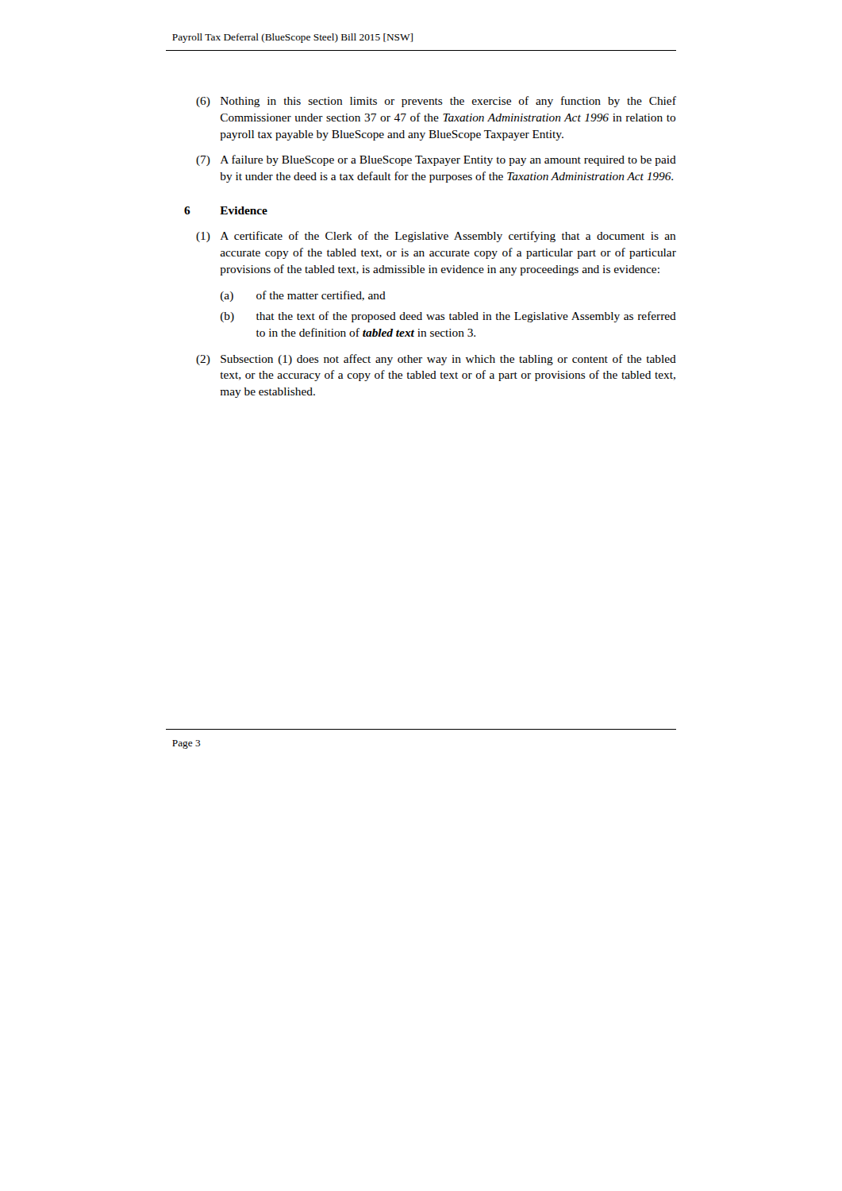Payroll Tax Deferral (BlueScope Steel) Bill 2015 [NSW]
(6)
Nothing in this section limits or prevents the exercise of any function by the Chief Commissioner under section 37 or 47 of the Taxation Administration Act 1996 in relation to payroll tax payable by BlueScope and any BlueScope Taxpayer Entity.
(7)
A failure by BlueScope or a BlueScope Taxpayer Entity to pay an amount required to be paid by it under the deed is a tax default for the purposes of the Taxation Administration Act 1996.
6
Evidence
(1)
A certificate of the Clerk of the Legislative Assembly certifying that a document is an accurate copy of the tabled text, or is an accurate copy of a particular part or of particular provisions of the tabled text, is admissible in evidence in any proceedings and is evidence:
(a)
of the matter certified, and
(b)
that the text of the proposed deed was tabled in the Legislative Assembly as referred to in the definition of tabled text in section 3.
(2)
Subsection (1) does not affect any other way in which the tabling or content of the tabled text, or the accuracy of a copy of the tabled text or of a part or provisions of the tabled text, may be established.
Page 3